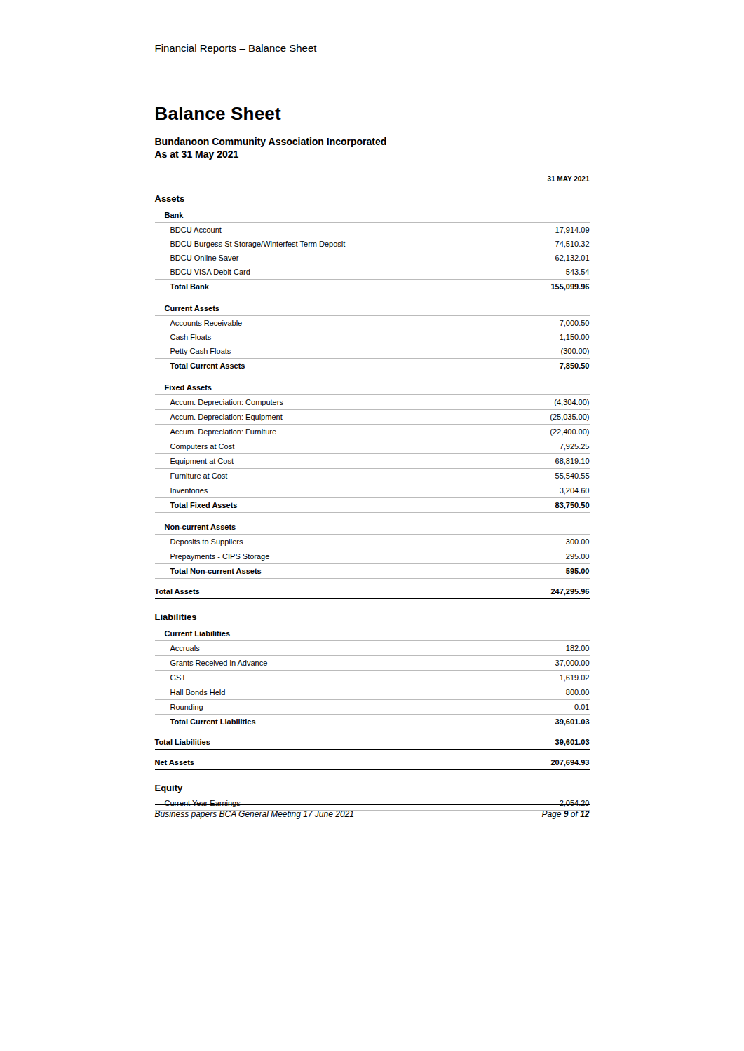Financial Reports – Balance Sheet
Balance Sheet
Bundanoon Community Association Incorporated
As at 31 May 2021
| | 31 MAY 2021 |
| Assets | |
| Bank | |
| BDCU Account | 17,914.09 |
| BDCU Burgess St Storage/Winterfest Term Deposit | 74,510.32 |
| BDCU Online Saver | 62,132.01 |
| BDCU VISA Debit Card | 543.54 |
| Total Bank | 155,099.96 |
| Current Assets | |
| Accounts Receivable | 7,000.50 |
| Cash Floats | 1,150.00 |
| Petty Cash Floats | (300.00) |
| Total Current Assets | 7,850.50 |
| Fixed Assets | |
| Accum. Depreciation: Computers | (4,304.00) |
| Accum. Depreciation: Equipment | (25,035.00) |
| Accum. Depreciation: Furniture | (22,400.00) |
| Computers at Cost | 7,925.25 |
| Equipment at Cost | 68,819.10 |
| Furniture at Cost | 55,540.55 |
| Inventories | 3,204.60 |
| Total Fixed Assets | 83,750.50 |
| Non-current Assets | |
| Deposits to Suppliers | 300.00 |
| Prepayments - CIPS Storage | 295.00 |
| Total Non-current Assets | 595.00 |
| Total Assets | 247,295.96 |
| Liabilities | |
| Current Liabilities | |
| Accruals | 182.00 |
| Grants Received in Advance | 37,000.00 |
| GST | 1,619.02 |
| Hall Bonds Held | 800.00 |
| Rounding | 0.01 |
| Total Current Liabilities | 39,601.03 |
| Total Liabilities | 39,601.03 |
| Net Assets | 207,694.93 |
| Equity | |
| Current Year Earnings | 2,054.20 |
Business papers BCA General Meeting 17 June 2021
Page 9 of 12